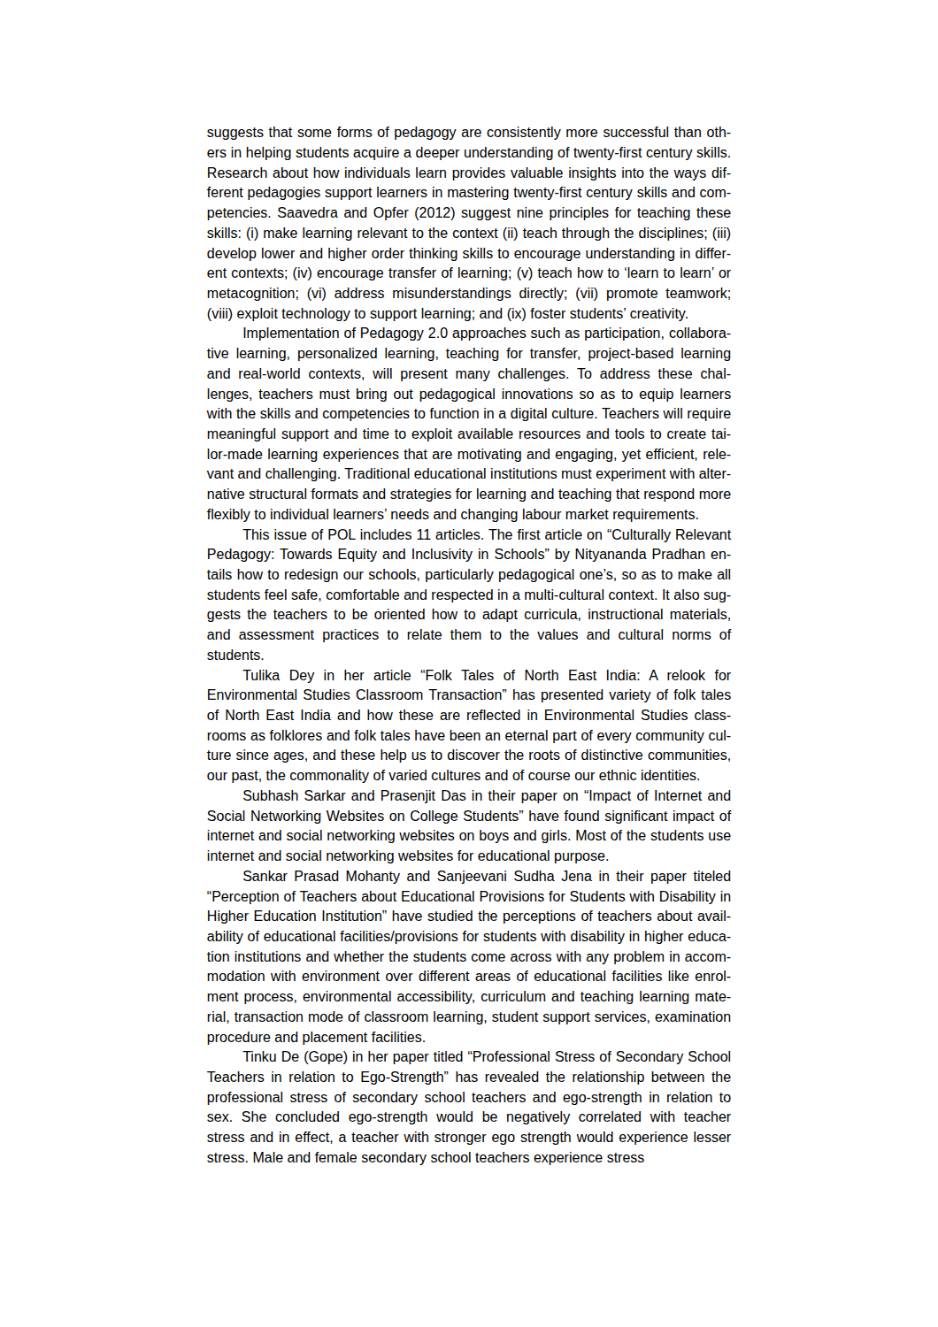suggests that some forms of pedagogy are consistently more successful than others in helping students acquire a deeper understanding of twenty-first century skills. Research about how individuals learn provides valuable insights into the ways different pedagogies support learners in mastering twenty-first century skills and competencies. Saavedra and Opfer (2012) suggest nine principles for teaching these skills: (i) make learning relevant to the context (ii) teach through the disciplines; (iii) develop lower and higher order thinking skills to encourage understanding in different contexts; (iv) encourage transfer of learning; (v) teach how to ‘learn to learn’ or metacognition; (vi) address misunderstandings directly; (vii) promote teamwork; (viii) exploit technology to support learning; and (ix) foster students’ creativity.
Implementation of Pedagogy 2.0 approaches such as participation, collaborative learning, personalized learning, teaching for transfer, project-based learning and real-world contexts, will present many challenges. To address these challenges, teachers must bring out pedagogical innovations so as to equip learners with the skills and competencies to function in a digital culture. Teachers will require meaningful support and time to exploit available resources and tools to create tailor-made learning experiences that are motivating and engaging, yet efficient, relevant and challenging. Traditional educational institutions must experiment with alternative structural formats and strategies for learning and teaching that respond more flexibly to individual learners’ needs and changing labour market requirements.
This issue of POL includes 11 articles. The first article on “Culturally Relevant Pedagogy: Towards Equity and Inclusivity in Schools” by Nityananda Pradhan entails how to redesign our schools, particularly pedagogical one’s, so as to make all students feel safe, comfortable and respected in a multi-cultural context. It also suggests the teachers to be oriented how to adapt curricula, instructional materials, and assessment practices to relate them to the values and cultural norms of students.
Tulika Dey in her article “Folk Tales of North East India: A relook for Environmental Studies Classroom Transaction” has presented variety of folk tales of North East India and how these are reflected in Environmental Studies classrooms as folklores and folk tales have been an eternal part of every community culture since ages, and these help us to discover the roots of distinctive communities, our past, the commonality of varied cultures and of course our ethnic identities.
Subhash Sarkar and Prasenjit Das in their paper on “Impact of Internet and Social Networking Websites on College Students” have found significant impact of internet and social networking websites on boys and girls. Most of the students use internet and social networking websites for educational purpose.
Sankar Prasad Mohanty and Sanjeevani Sudha Jena in their paper titeled “Perception of Teachers about Educational Provisions for Students with Disability in Higher Education Institution” have studied the perceptions of teachers about availability of educational facilities/provisions for students with disability in higher education institutions and whether the students come across with any problem in accommodation with environment over different areas of educational facilities like enrolment process, environmental accessibility, curriculum and teaching learning material, transaction mode of classroom learning, student support services, examination procedure and placement facilities.
Tinku De (Gope) in her paper titled “Professional Stress of Secondary School Teachers in relation to Ego-Strength” has revealed the relationship between the professional stress of secondary school teachers and ego-strength in relation to sex. She concluded ego-strength would be negatively correlated with teacher stress and in effect, a teacher with stronger ego strength would experience lesser stress. Male and female secondary school teachers experience stress